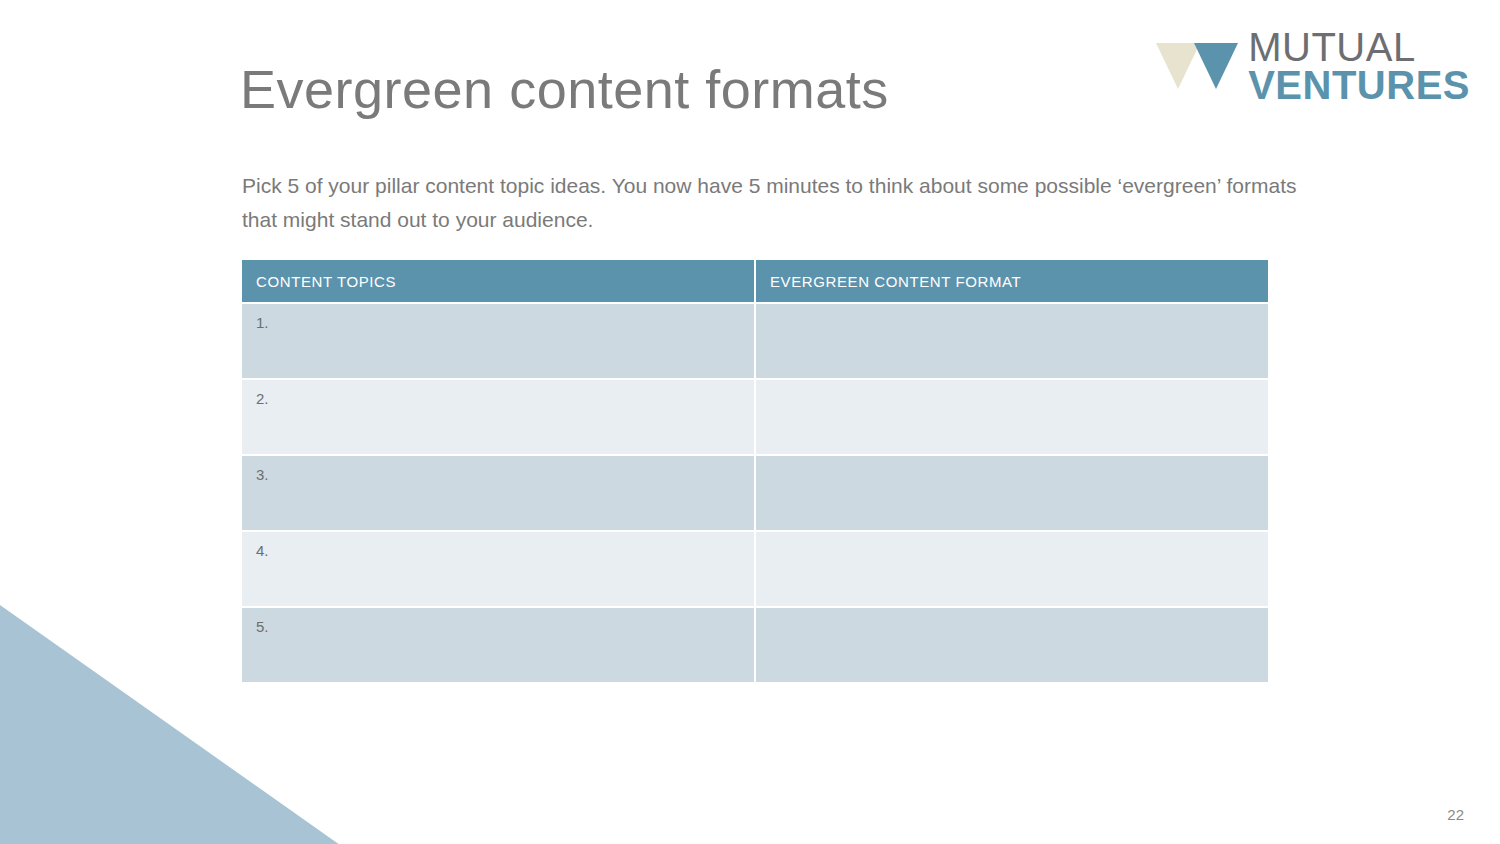MUTUAL
VENTURES
Evergreen content formats
Pick 5 of your pillar content topic ideas. You now have 5 minutes to think about some possible ‘evergreen’ formats that might stand out to your audience.
| CONTENT TOPICS | EVERGREEN CONTENT FORMAT |
| --- | --- |
| 1. | |
| 2. | |
| 3. | |
| 4. | |
| 5. | |
22